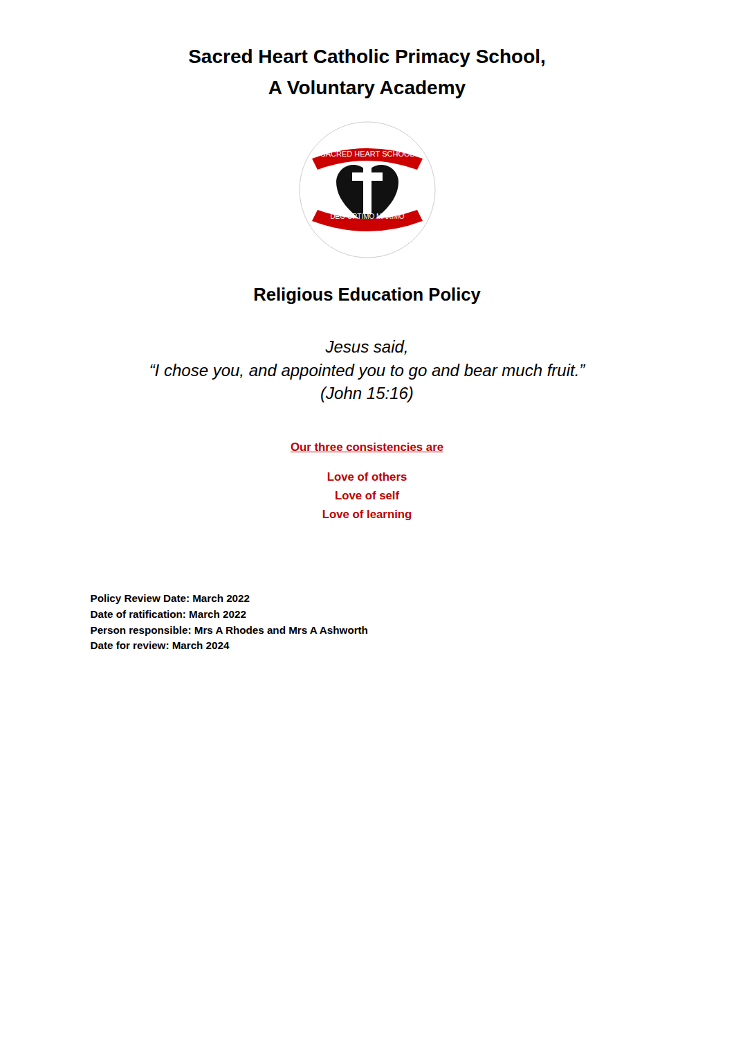Sacred Heart Catholic Primacy School,
A Voluntary Academy
Religious Education Policy
Jesus said,
“I chose you, and appointed you to go and bear much fruit.”
(John 15:16)
Our three consistencies are
Love of others
Love of self
Love of learning
Policy Review Date: March 2022
Date of ratification: March 2022
Person responsible: Mrs A Rhodes and Mrs A Ashworth
Date for review: March 2024